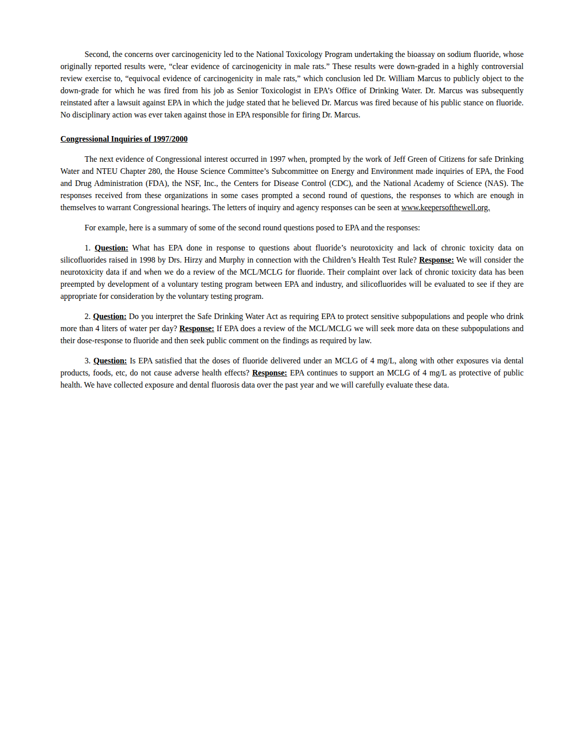Second, the concerns over carcinogenicity led to the National Toxicology Program undertaking the bioassay on sodium fluoride, whose originally reported results were, “clear evidence of carcinogenicity in male rats.” These results were down-graded in a highly controversial review exercise to, “equivocal evidence of carcinogenicity in male rats,” which conclusion led Dr. William Marcus to publicly object to the down-grade for which he was fired from his job as Senior Toxicologist in EPA’s Office of Drinking Water. Dr. Marcus was subsequently reinstated after a lawsuit against EPA in which the judge stated that he believed Dr. Marcus was fired because of his public stance on fluoride. No disciplinary action was ever taken against those in EPA responsible for firing Dr. Marcus.
Congressional Inquiries of 1997/2000
The next evidence of Congressional interest occurred in 1997 when, prompted by the work of Jeff Green of Citizens for safe Drinking Water and NTEU Chapter 280, the House Science Committee’s Subcommittee on Energy and Environment made inquiries of EPA, the Food and Drug Administration (FDA), the NSF, Inc., the Centers for Disease Control (CDC), and the National Academy of Science (NAS). The responses received from these organizations in some cases prompted a second round of questions, the responses to which are enough in themselves to warrant Congressional hearings. The letters of inquiry and agency responses can be seen at www.keepersofthewell.org.
For example, here is a summary of some of the second round questions posed to EPA and the responses:
1. Question: What has EPA done in response to questions about fluoride’s neurotoxicity and lack of chronic toxicity data on silicofluorides raised in 1998 by Drs. Hirzy and Murphy in connection with the Children’s Health Test Rule? Response: We will consider the neurotoxicity data if and when we do a review of the MCL/MCLG for fluoride. Their complaint over lack of chronic toxicity data has been preempted by development of a voluntary testing program between EPA and industry, and silicofluorides will be evaluated to see if they are appropriate for consideration by the voluntary testing program.
2. Question: Do you interpret the Safe Drinking Water Act as requiring EPA to protect sensitive subpopulations and people who drink more than 4 liters of water per day? Response: If EPA does a review of the MCL/MCLG we will seek more data on these subpopulations and their dose-response to fluoride and then seek public comment on the findings as required by law.
3. Question: Is EPA satisfied that the doses of fluoride delivered under an MCLG of 4 mg/L, along with other exposures via dental products, foods, etc, do not cause adverse health effects? Response: EPA continues to support an MCLG of 4 mg/L as protective of public health. We have collected exposure and dental fluorosis data over the past year and we will carefully evaluate these data.